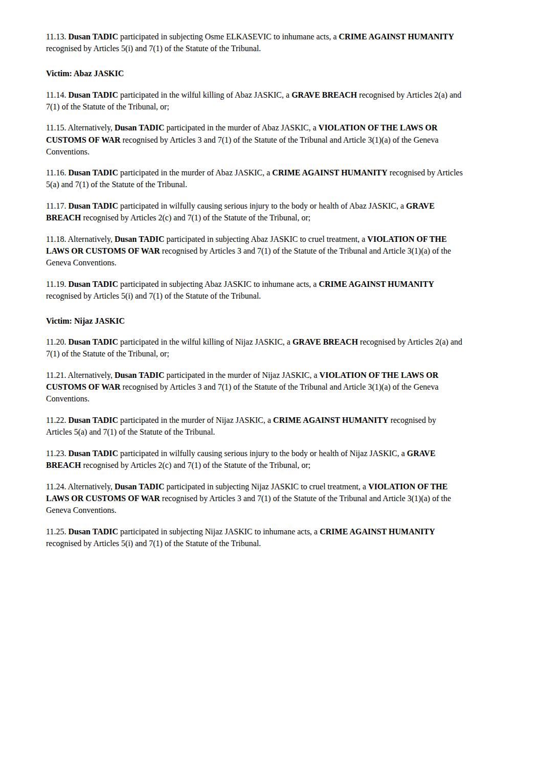11.13. Dusan TADIC participated in subjecting Osme ELKASEVIC to inhumane acts, a CRIME AGAINST HUMANITY recognised by Articles 5(i) and 7(1) of the Statute of the Tribunal.
Victim: Abaz JASKIC
11.14. Dusan TADIC participated in the wilful killing of Abaz JASKIC, a GRAVE BREACH recognised by Articles 2(a) and 7(1) of the Statute of the Tribunal, or;
11.15. Alternatively, Dusan TADIC participated in the murder of Abaz JASKIC, a VIOLATION OF THE LAWS OR CUSTOMS OF WAR recognised by Articles 3 and 7(1) of the Statute of the Tribunal and Article 3(1)(a) of the Geneva Conventions.
11.16. Dusan TADIC participated in the murder of Abaz JASKIC, a CRIME AGAINST HUMANITY recognised by Articles 5(a) and 7(1) of the Statute of the Tribunal.
11.17. Dusan TADIC participated in wilfully causing serious injury to the body or health of Abaz JASKIC, a GRAVE BREACH recognised by Articles 2(c) and 7(1) of the Statute of the Tribunal, or;
11.18. Alternatively, Dusan TADIC participated in subjecting Abaz JASKIC to cruel treatment, a VIOLATION OF THE LAWS OR CUSTOMS OF WAR recognised by Articles 3 and 7(1) of the Statute of the Tribunal and Article 3(1)(a) of the Geneva Conventions.
11.19. Dusan TADIC participated in subjecting Abaz JASKIC to inhumane acts, a CRIME AGAINST HUMANITY recognised by Articles 5(i) and 7(1) of the Statute of the Tribunal.
Victim: Nijaz JASKIC
11.20. Dusan TADIC participated in the wilful killing of Nijaz JASKIC, a GRAVE BREACH recognised by Articles 2(a) and 7(1) of the Statute of the Tribunal, or;
11.21. Alternatively, Dusan TADIC participated in the murder of Nijaz JASKIC, a VIOLATION OF THE LAWS OR CUSTOMS OF WAR recognised by Articles 3 and 7(1) of the Statute of the Tribunal and Article 3(1)(a) of the Geneva Conventions.
11.22. Dusan TADIC participated in the murder of Nijaz JASKIC, a CRIME AGAINST HUMANITY recognised by Articles 5(a) and 7(1) of the Statute of the Tribunal.
11.23. Dusan TADIC participated in wilfully causing serious injury to the body or health of Nijaz JASKIC, a GRAVE BREACH recognised by Articles 2(c) and 7(1) of the Statute of the Tribunal, or;
11.24. Alternatively, Dusan TADIC participated in subjecting Nijaz JASKIC to cruel treatment, a VIOLATION OF THE LAWS OR CUSTOMS OF WAR recognised by Articles 3 and 7(1) of the Statute of the Tribunal and Article 3(1)(a) of the Geneva Conventions.
11.25. Dusan TADIC participated in subjecting Nijaz JASKIC to inhumane acts, a CRIME AGAINST HUMANITY recognised by Articles 5(i) and 7(1) of the Statute of the Tribunal.